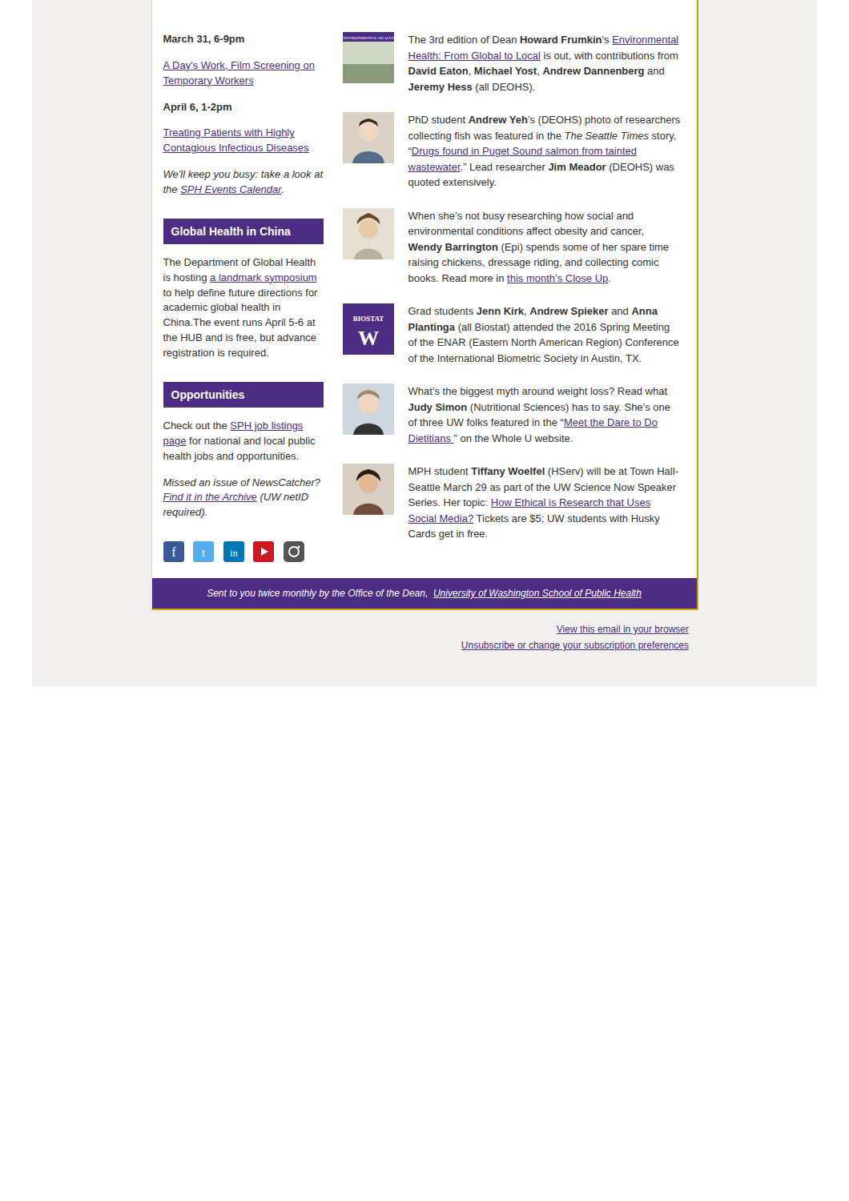March 31, 6-9pm
A Day's Work, Film Screening on Temporary Workers
April 6, 1-2pm
Treating Patients with Highly Contagious Infectious Diseases
We'll keep you busy: take a look at the SPH Events Calendar.
Global Health in China
The Department of Global Health is hosting a landmark symposium to help define future directions for academic global health in China.The event runs April 5-6 at the HUB and is free, but advance registration is required.
Opportunities
Check out the SPH job listings page for national and local public health jobs and opportunities.
Missed an issue of NewsCatcher? Find it in the Archive (UW netID required).
The 3rd edition of Dean Howard Frumkin's Environmental Health: From Global to Local is out, with contributions from David Eaton, Michael Yost, Andrew Dannenberg and Jeremy Hess (all DEOHS).
PhD student Andrew Yeh’s (DEOHS) photo of researchers collecting fish was featured in the The Seattle Times story, “Drugs found in Puget Sound salmon from tainted wastewater.” Lead researcher Jim Meador (DEOHS) was quoted extensively.
When she’s not busy researching how social and environmental conditions affect obesity and cancer, Wendy Barrington (Epi) spends some of her spare time raising chickens, dressage riding, and collecting comic books. Read more in this month’s Close Up.
Grad students Jenn Kirk, Andrew Spieker and Anna Plantinga (all Biostat) attended the 2016 Spring Meeting of the ENAR (Eastern North American Region) Conference of the International Biometric Society in Austin, TX.
What’s the biggest myth around weight loss? Read what Judy Simon (Nutritional Sciences) has to say. She’s one of three UW folks featured in the “Meet the Dare to Do Dietitians ” on the Whole U website.
MPH student Tiffany Woelfel (HServ) will be at Town Hall-Seattle March 29 as part of the UW Science Now Speaker Series. Her topic: How Ethical is Research that Uses Social Media? Tickets are $5; UW students with Husky Cards get in free.
Sent to you twice monthly by the Office of the Dean, University of Washington School of Public Health
View this email in your browser
Unsubscribe or change your subscription preferences